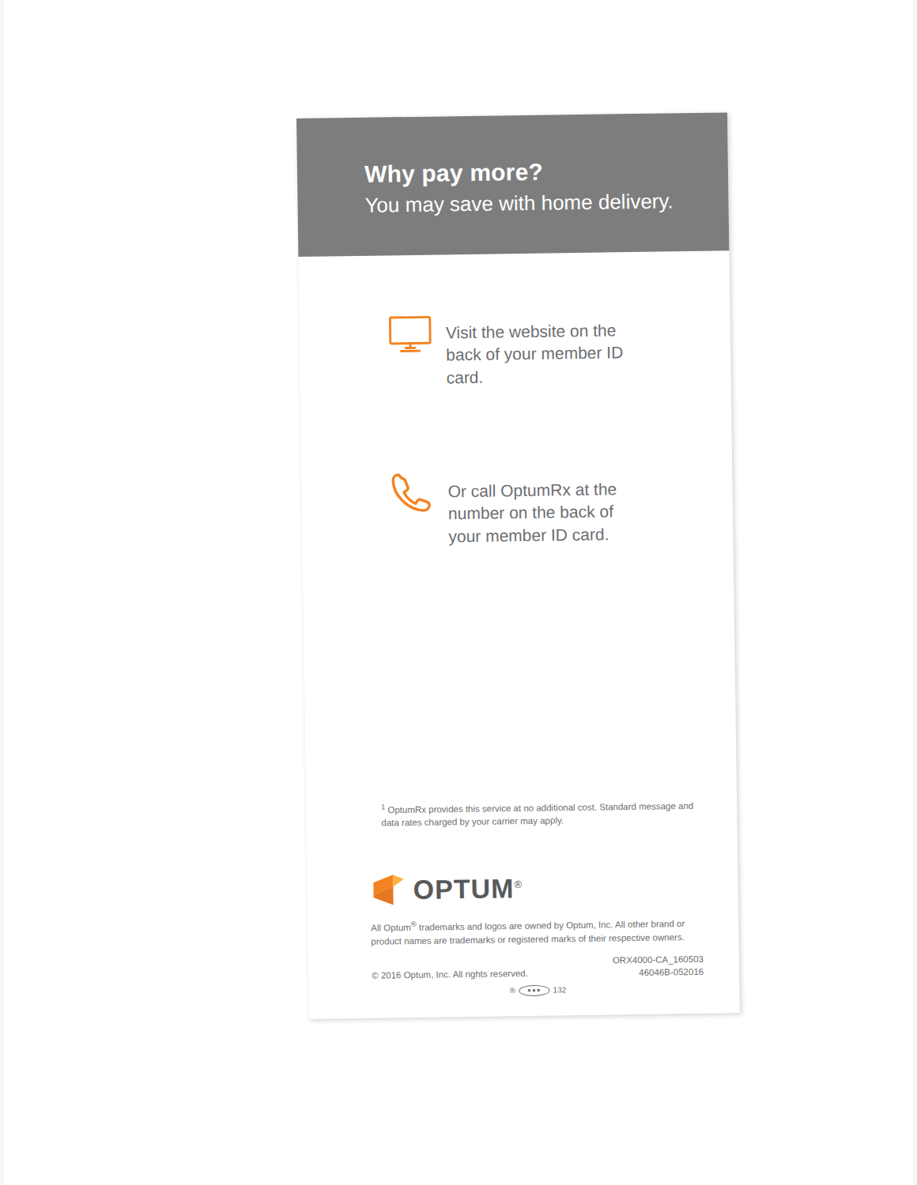Why pay more?
You may save with home delivery.
Visit the website on the back of your member ID card.
Or call OptumRx at the number on the back of your member ID card.
1 OptumRx provides this service at no additional cost. Standard message and data rates charged by your carrier may apply.
OPTUM®
All Optum® trademarks and logos are owned by Optum, Inc. All other brand or product names are trademarks or registered marks of their respective owners.
© 2016 Optum, Inc. All rights reserved.
ORX4000-CA_160503
46046B-052016
® ●●● 132